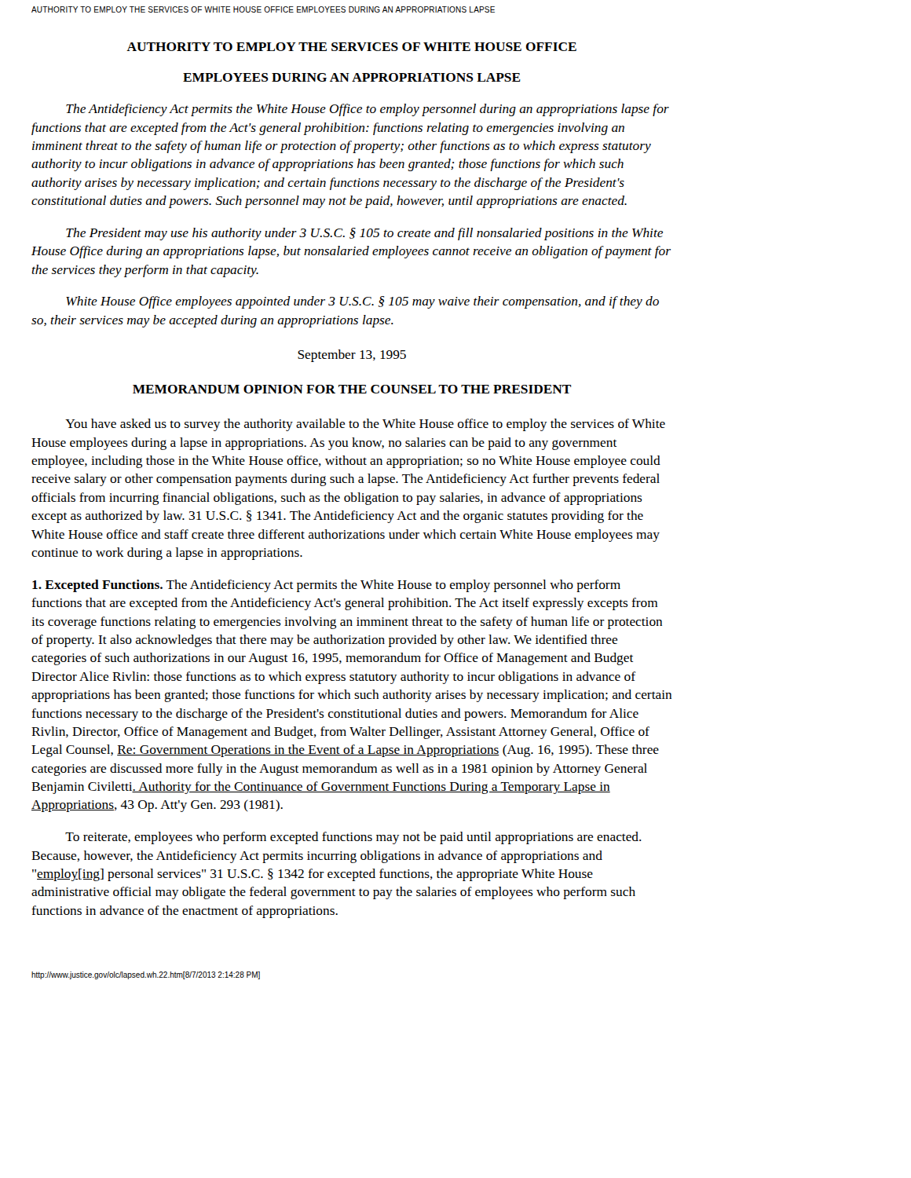AUTHORITY TO EMPLOY THE SERVICES OF WHITE HOUSE OFFICE EMPLOYEES DURING AN APPROPRIATIONS LAPSE
AUTHORITY TO EMPLOY THE SERVICES OF WHITE HOUSE OFFICE EMPLOYEES DURING AN APPROPRIATIONS LAPSE
The Antideficiency Act permits the White House Office to employ personnel during an appropriations lapse for functions that are excepted from the Act's general prohibition: functions relating to emergencies involving an imminent threat to the safety of human life or protection of property; other functions as to which express statutory authority to incur obligations in advance of appropriations has been granted; those functions for which such authority arises by necessary implication; and certain functions necessary to the discharge of the President's constitutional duties and powers. Such personnel may not be paid, however, until appropriations are enacted.
The President may use his authority under 3 U.S.C. § 105 to create and fill nonsalaried positions in the White House Office during an appropriations lapse, but nonsalaried employees cannot receive an obligation of payment for the services they perform in that capacity.
White House Office employees appointed under 3 U.S.C. § 105 may waive their compensation, and if they do so, their services may be accepted during an appropriations lapse.
September 13, 1995
MEMORANDUM OPINION FOR THE COUNSEL TO THE PRESIDENT
You have asked us to survey the authority available to the White House office to employ the services of White House employees during a lapse in appropriations. As you know, no salaries can be paid to any government employee, including those in the White House office, without an appropriation; so no White House employee could receive salary or other compensation payments during such a lapse. The Antideficiency Act further prevents federal officials from incurring financial obligations, such as the obligation to pay salaries, in advance of appropriations except as authorized by law. 31 U.S.C. § 1341. The Antideficiency Act and the organic statutes providing for the White House office and staff create three different authorizations under which certain White House employees may continue to work during a lapse in appropriations.
1. Excepted Functions. The Antideficiency Act permits the White House to employ personnel who perform functions that are excepted from the Antideficiency Act's general prohibition. The Act itself expressly excepts from its coverage functions relating to emergencies involving an imminent threat to the safety of human life or protection of property. It also acknowledges that there may be authorization provided by other law. We identified three categories of such authorizations in our August 16, 1995, memorandum for Office of Management and Budget Director Alice Rivlin: those functions as to which express statutory authority to incur obligations in advance of appropriations has been granted; those functions for which such authority arises by necessary implication; and certain functions necessary to the discharge of the President's constitutional duties and powers. Memorandum for Alice Rivlin, Director, Office of Management and Budget, from Walter Dellinger, Assistant Attorney General, Office of Legal Counsel, Re: Government Operations in the Event of a Lapse in Appropriations (Aug. 16, 1995). These three categories are discussed more fully in the August memorandum as well as in a 1981 opinion by Attorney General Benjamin Civiletti. Authority for the Continuance of Government Functions During a Temporary Lapse in Appropriations, 43 Op. Att'y Gen. 293 (1981).
To reiterate, employees who perform excepted functions may not be paid until appropriations are enacted. Because, however, the Antideficiency Act permits incurring obligations in advance of appropriations and "employ[ing] personal services" 31 U.S.C. § 1342 for excepted functions, the appropriate White House administrative official may obligate the federal government to pay the salaries of employees who perform such functions in advance of the enactment of appropriations.
http://www.justice.gov/olc/lapsed.wh.22.htm[8/7/2013 2:14:28 PM]